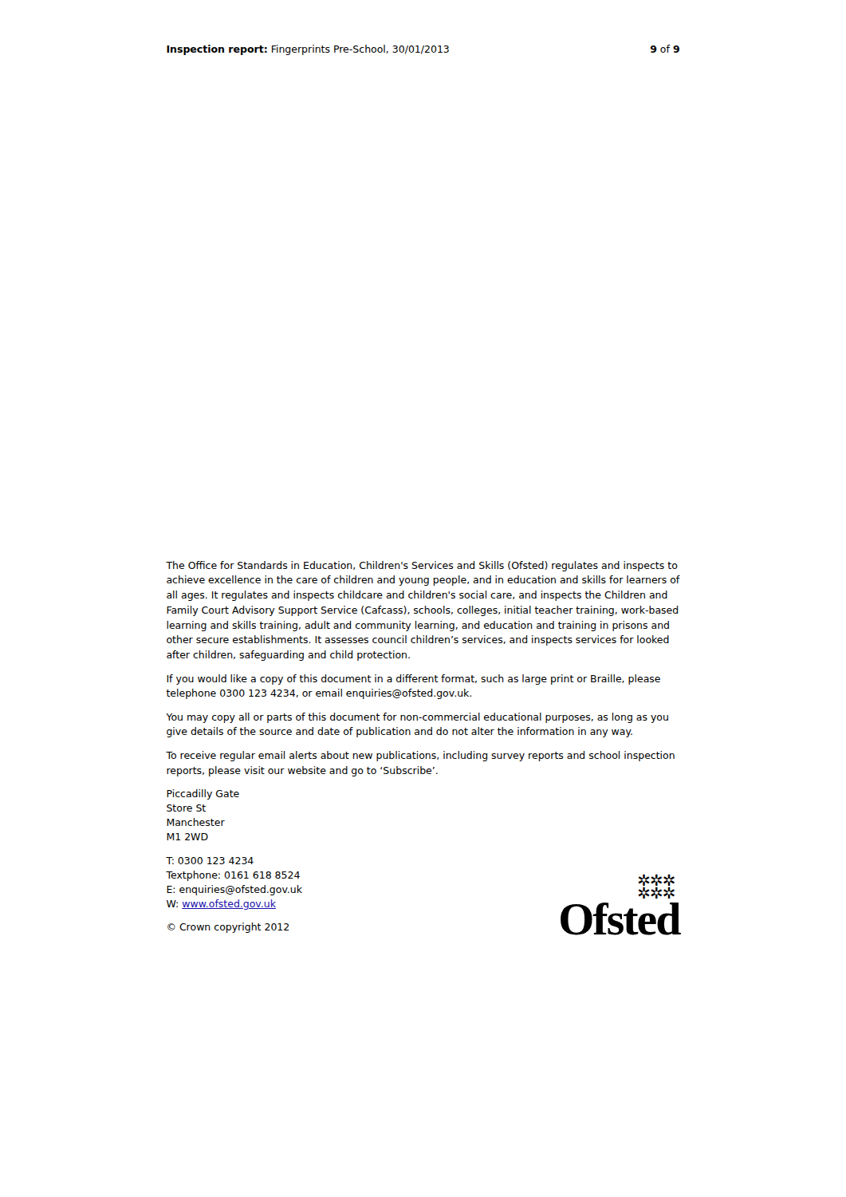Inspection report: Fingerprints Pre-School, 30/01/2013 9 of 9
The Office for Standards in Education, Children's Services and Skills (Ofsted) regulates and inspects to achieve excellence in the care of children and young people, and in education and skills for learners of all ages. It regulates and inspects childcare and children's social care, and inspects the Children and Family Court Advisory Support Service (Cafcass), schools, colleges, initial teacher training, work-based learning and skills training, adult and community learning, and education and training in prisons and other secure establishments. It assesses council children’s services, and inspects services for looked after children, safeguarding and child protection.
If you would like a copy of this document in a different format, such as large print or Braille, please telephone 0300 123 4234, or email enquiries@ofsted.gov.uk.
You may copy all or parts of this document for non-commercial educational purposes, as long as you give details of the source and date of publication and do not alter the information in any way.
To receive regular email alerts about new publications, including survey reports and school inspection reports, please visit our website and go to ‘Subscribe’.
Piccadilly Gate
Store St
Manchester
M1 2WD
T: 0300 123 4234
Textphone: 0161 618 8524
E: enquiries@ofsted.gov.uk
W: www.ofsted.gov.uk
© Crown copyright 2012
✲✲✲
✲✲✲
Ofsted